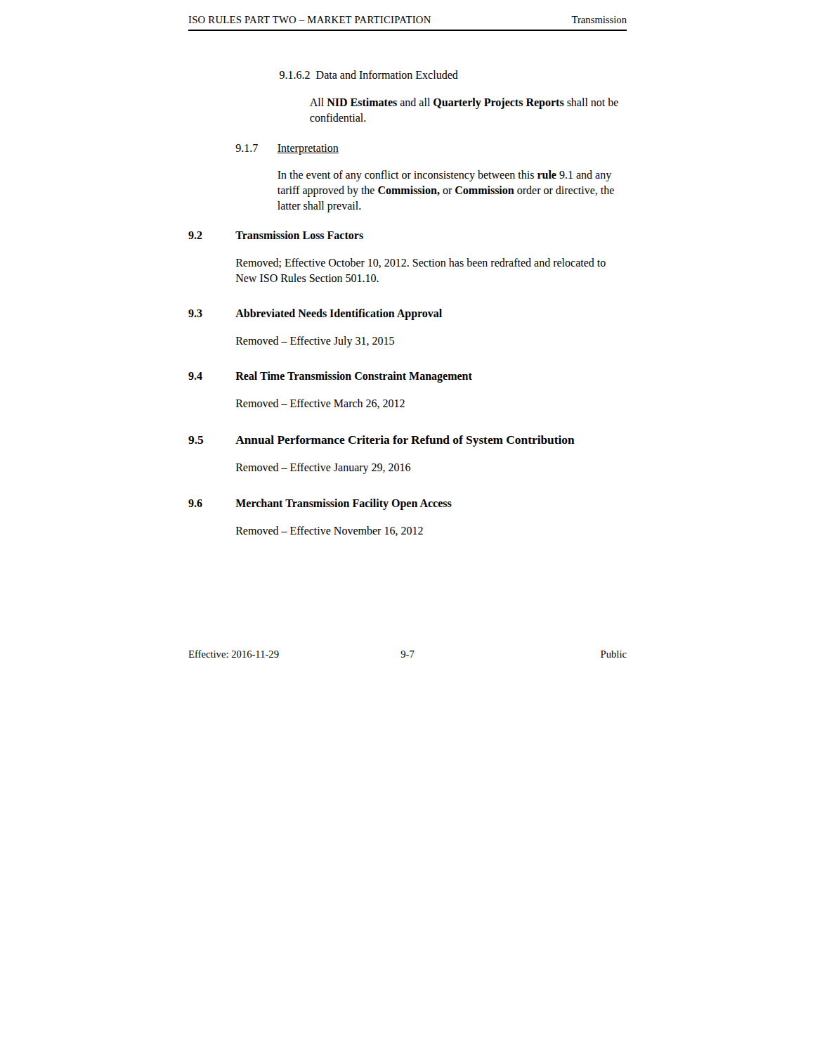ISO RULES PART TWO – MARKET PARTICIPATION
Transmission
9.1.6.2 Data and Information Excluded
All NID Estimates and all Quarterly Projects Reports shall not be confidential.
9.1.7 Interpretation
In the event of any conflict or inconsistency between this rule 9.1 and any tariff approved by the Commission, or Commission order or directive, the latter shall prevail.
9.2
Transmission Loss Factors
Removed; Effective October 10, 2012. Section has been redrafted and relocated to New ISO Rules Section 501.10.
9.3
Abbreviated Needs Identification Approval
Removed – Effective July 31, 2015
9.4
Real Time Transmission Constraint Management
Removed – Effective March 26, 2012
9.5
Annual Performance Criteria for Refund of System Contribution
Removed – Effective January 29, 2016
9.6
Merchant Transmission Facility Open Access
Removed – Effective November 16, 2012
Effective: 2016-11-29
9-7
Public